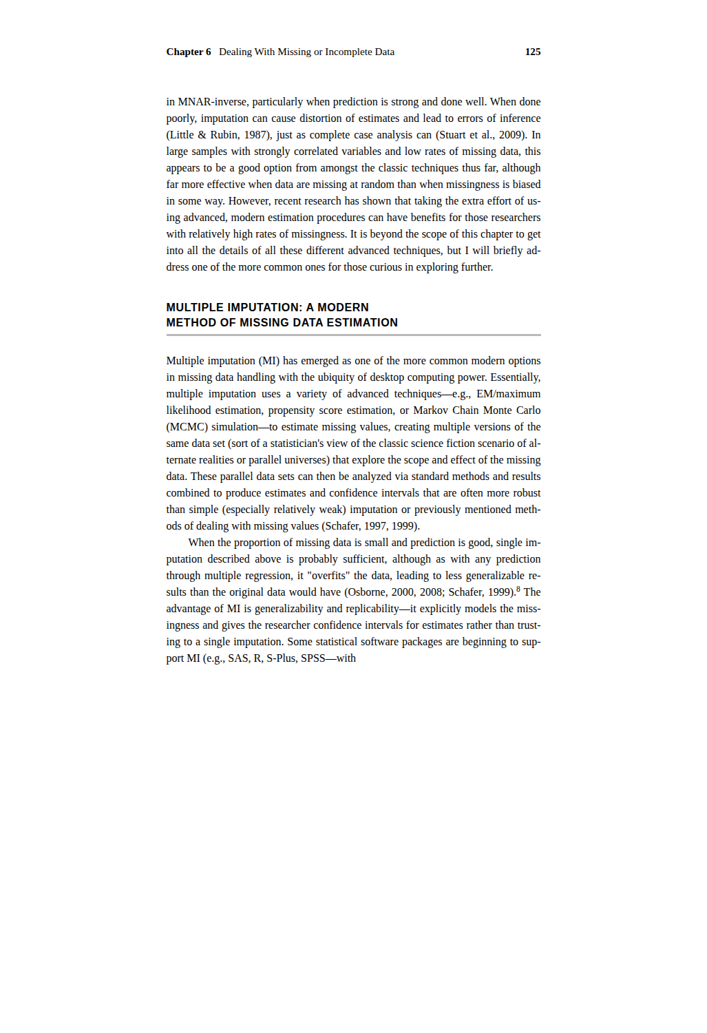Chapter 6 Dealing With Missing or Incomplete Data 125
in MNAR-inverse, particularly when prediction is strong and done well. When done poorly, imputation can cause distortion of estimates and lead to errors of inference (Little & Rubin, 1987), just as complete case analysis can (Stuart et al., 2009). In large samples with strongly correlated variables and low rates of missing data, this appears to be a good option from amongst the classic techniques thus far, although far more effective when data are missing at random than when missingness is biased in some way. However, recent research has shown that taking the extra effort of using advanced, modern estimation procedures can have benefits for those researchers with relatively high rates of missingness. It is beyond the scope of this chapter to get into all the details of all these different advanced techniques, but I will briefly address one of the more common ones for those curious in exploring further.
Multiple Imputation: A Modern
Method of Missing Data Estimation
Multiple imputation (MI) has emerged as one of the more common modern options in missing data handling with the ubiquity of desktop computing power. Essentially, multiple imputation uses a variety of advanced techniques—e.g., EM/maximum likelihood estimation, propensity score estimation, or Markov Chain Monte Carlo (MCMC) simulation—to estimate missing values, creating multiple versions of the same data set (sort of a statistician's view of the classic science fiction scenario of alternate realities or parallel universes) that explore the scope and effect of the missing data. These parallel data sets can then be analyzed via standard methods and results combined to produce estimates and confidence intervals that are often more robust than simple (especially relatively weak) imputation or previously mentioned methods of dealing with missing values (Schafer, 1997, 1999).
When the proportion of missing data is small and prediction is good, single imputation described above is probably sufficient, although as with any prediction through multiple regression, it "overfits" the data, leading to less generalizable results than the original data would have (Osborne, 2000, 2008; Schafer, 1999).8 The advantage of MI is generalizability and replicability—it explicitly models the missingness and gives the researcher confidence intervals for estimates rather than trusting to a single imputation. Some statistical software packages are beginning to support MI (e.g., SAS, R, S-Plus, SPSS—with